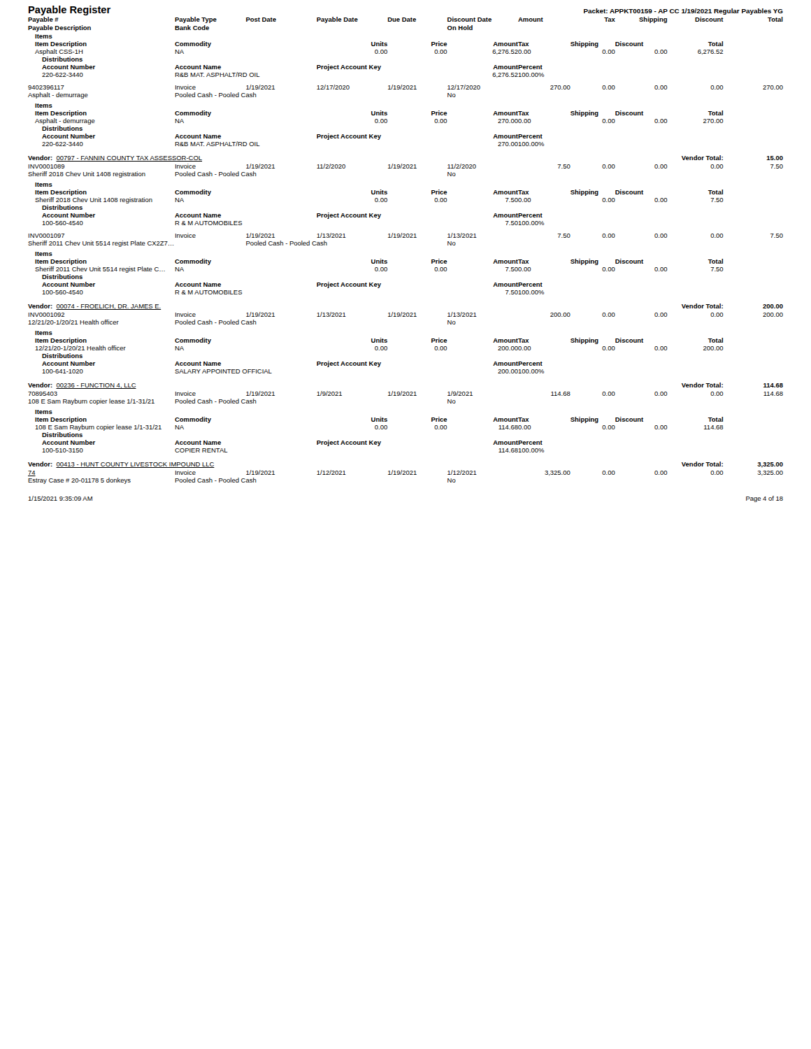Payable Register
Packet: APPKT00159 - AP CC 1/19/2021 Regular Payables YG
| Payable # | Payable Type | Post Date | Payable Date | Due Date | Discount Date | Amount | Tax | Shipping | Discount | Total |
| Payable Description | Bank Code | | | | On Hold | | | | | |
| Items | |
| Item Description | Commodity | | Units | Price | Amount | Tax | Shipping | Discount | Total | |
| Asphalt CSS-1H | NA | | 0.00 | 0.00 | 6,276.52 | 0.00 | 0.00 | 0.00 | 6,276.52 | |
| Distributions | |
| Account Number | Account Name | Project Account Key | Amount | Percent | |
| 220-622-3440 | R&B MAT. ASPHALT/RD OIL | | 6,276.52 | 100.00% | |
| 9402396117 | Invoice | 1/19/2021 | 12/17/2020 | 1/19/2021 | 12/17/2020 | 270.00 | 0.00 | 0.00 | 0.00 | 270.00 |
| Asphalt - demurrage | Pooled Cash - Pooled Cash | | No | |
| Items | |
| Item Description | Commodity | | Units | Price | Amount | Tax | Shipping | Discount | Total | |
| Asphalt - demurrage | NA | | 0.00 | 0.00 | 270.00 | 0.00 | 0.00 | 0.00 | 270.00 | |
| Distributions | |
| Account Number | Account Name | Project Account Key | Amount | Percent | |
| 220-622-3440 | R&B MAT. ASPHALT/RD OIL | | 270.00 | 100.00% | |
| Vendor: 00797 - FANNIN COUNTY TAX ASSESSOR-COL | Vendor Total: | 15.00 |
| INV0001089 | Invoice | 1/19/2021 | 11/2/2020 | 1/19/2021 | 11/2/2020 | 7.50 | 0.00 | 0.00 | 0.00 | 7.50 |
| Sheriff 2018 Chev Unit 1408 registration | Pooled Cash - Pooled Cash | | No | |
| Items | |
| Item Description | Commodity | | Units | Price | Amount | Tax | Shipping | Discount | Total | |
| Sheriff 2018 Chev Unit 1408 registration | NA | | 0.00 | 0.00 | 7.50 | 0.00 | 0.00 | 0.00 | 7.50 | |
| Distributions | |
| Account Number | Account Name | Project Account Key | Amount | Percent | |
| 100-560-4540 | R & M AUTOMOBILES | | 7.50 | 100.00% | |
| INV0001097 | Invoice | 1/19/2021 | 1/13/2021 | 1/19/2021 | 1/13/2021 | 7.50 | 0.00 | 0.00 | 0.00 | 7.50 |
| Sheriff 2011 Chev Unit 5514 regist Plate CX2Z7… | Pooled Cash - Pooled Cash | | No | |
| Items | |
| Item Description | Commodity | | Units | Price | Amount | Tax | Shipping | Discount | Total | |
| Sheriff 2011 Chev Unit 5514 regist Plate C… | NA | | 0.00 | 0.00 | 7.50 | 0.00 | 0.00 | 0.00 | 7.50 | |
| Distributions | |
| Account Number | Account Name | Project Account Key | Amount | Percent | |
| 100-560-4540 | R & M AUTOMOBILES | | 7.50 | 100.00% | |
| Vendor: 00074 - FROELICH, DR. JAMES E. | Vendor Total: | 200.00 |
| INV0001092 | Invoice | 1/19/2021 | 1/13/2021 | 1/19/2021 | 1/13/2021 | 200.00 | 0.00 | 0.00 | 0.00 | 200.00 |
| 12/21/20-1/20/21 Health officer | Pooled Cash - Pooled Cash | | No | |
| Items | |
| Item Description | Commodity | | Units | Price | Amount | Tax | Shipping | Discount | Total | |
| 12/21/20-1/20/21 Health officer | NA | | 0.00 | 0.00 | 200.00 | 0.00 | 0.00 | 0.00 | 200.00 | |
| Distributions | |
| Account Number | Account Name | Project Account Key | Amount | Percent | |
| 100-641-1020 | SALARY APPOINTED OFFICIAL | | 200.00 | 100.00% | |
| Vendor: 00236 - FUNCTION 4, LLC | Vendor Total: | 114.68 |
| 70895403 | Invoice | 1/19/2021 | 1/9/2021 | 1/19/2021 | 1/9/2021 | 114.68 | 0.00 | 0.00 | 0.00 | 114.68 |
| 108 E Sam Rayburn copier lease 1/1-31/21 | Pooled Cash - Pooled Cash | | No | |
| Items | |
| Item Description | Commodity | | Units | Price | Amount | Tax | Shipping | Discount | Total | |
| 108 E Sam Rayburn copier lease 1/1-31/21 | NA | | 0.00 | 0.00 | 114.68 | 0.00 | 0.00 | 0.00 | 114.68 | |
| Distributions | |
| Account Number | Account Name | Project Account Key | Amount | Percent | |
| 100-510-3150 | COPIER RENTAL | | 114.68 | 100.00% | |
| Vendor: 00413 - HUNT COUNTY LIVESTOCK IMPOUND LLC | Vendor Total: | 3,325.00 |
| 74 | Invoice | 1/19/2021 | 1/12/2021 | 1/19/2021 | 1/12/2021 | 3,325.00 | 0.00 | 0.00 | 0.00 | 3,325.00 |
| Estray Case # 20-01178 5 donkeys | Pooled Cash - Pooled Cash | | No | |
1/15/2021 9:35:09 AM
Page 4 of 18